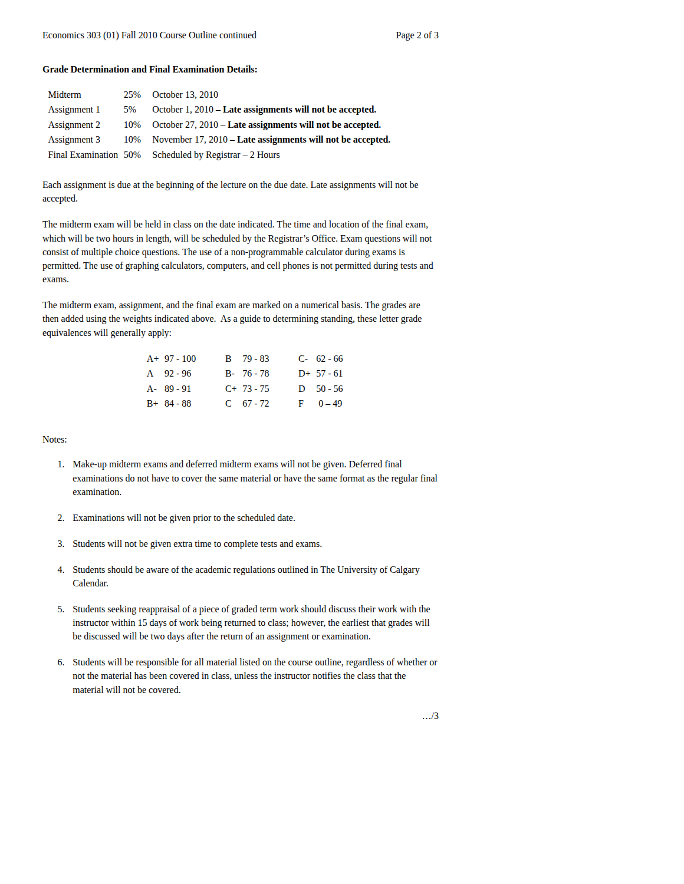Economics 303 (01) Fall 2010 Course Outline continued Page 2 of 3
Grade Determination and Final Examination Details:
| Midterm | 25% | October 13, 2010 |
| Assignment 1 | 5% | October 1, 2010 – Late assignments will not be accepted. |
| Assignment 2 | 10% | October 27, 2010 – Late assignments will not be accepted. |
| Assignment 3 | 10% | November 17, 2010 – Late assignments will not be accepted. |
| Final Examination | 50% | Scheduled by Registrar – 2 Hours |
Each assignment is due at the beginning of the lecture on the due date. Late assignments will not be accepted.
The midterm exam will be held in class on the date indicated. The time and location of the final exam, which will be two hours in length, will be scheduled by the Registrar’s Office. Exam questions will not consist of multiple choice questions. The use of a non-programmable calculator during exams is permitted. The use of graphing calculators, computers, and cell phones is not permitted during tests and exams.
The midterm exam, assignment, and the final exam are marked on a numerical basis. The grades are then added using the weights indicated above. As a guide to determining standing, these letter grade equivalences will generally apply:
| A+ | 97 - 100 | B | 79 - 83 | C- | 62 - 66 |
| A | 92 - 96 | B- | 76 - 78 | D+ | 57 - 61 |
| A- | 89 - 91 | C+ | 73 - 75 | D | 50 - 56 |
| B+ | 84 - 88 | C | 67 - 72 | F | 0 – 49 |
Notes:
Make-up midterm exams and deferred midterm exams will not be given. Deferred final examinations do not have to cover the same material or have the same format as the regular final examination.
Examinations will not be given prior to the scheduled date.
Students will not be given extra time to complete tests and exams.
Students should be aware of the academic regulations outlined in The University of Calgary Calendar.
Students seeking reappraisal of a piece of graded term work should discuss their work with the instructor within 15 days of work being returned to class; however, the earliest that grades will be discussed will be two days after the return of an assignment or examination.
Students will be responsible for all material listed on the course outline, regardless of whether or not the material has been covered in class, unless the instructor notifies the class that the material will not be covered.
…/3